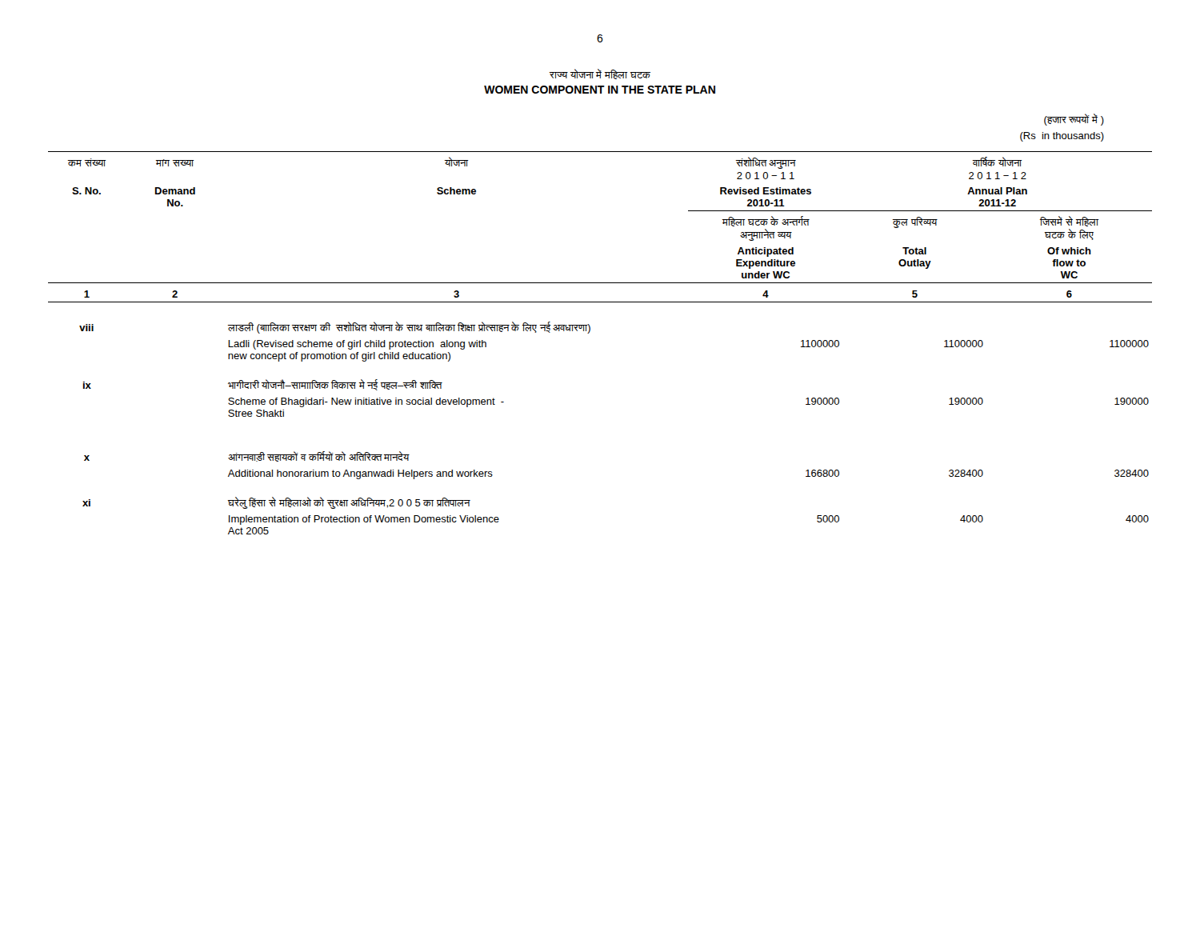6
राज्य योजना में महिला घटक
WOMEN COMPONENT IN THE STATE PLAN
(हजार रूपयों में )
(Rs in thousands)
| कम संख्या | मांग सख्या | योजना | संशोधित अनुमान 2 0 1 0 − 1 1 | वार्षिक योजना 2 0 1 1 − 1 2 |
| S. No. | Demand No. | Scheme | Revised Estimates 2010-11 | Annual Plan 2011-12 |
| | | | महिला घटक के अन्तर्गत अनुमाानेत व्यय | कुल परिव्यय | जिसमें से महिला घटक के लिए |
| | | | Anticipated Expenditure under WC | Total Outlay | Of which flow to WC |
| 1 | 2 | 3 | 4 | 5 | 6 |
| viii | | लाडली (बाालिका सरक्षण की सशोधित योजना के साथ बाालिका शिक्षा प्रोत्साहन के लिए नई अवधारणा) | | | |
| | | Ladli (Revised scheme of girl child protection along with new concept of promotion of girl child education) | 1100000 | 1100000 | 1100000 |
| ix | | भागीदारी योजनौ–सामााजिक विकास मे नई पहल–स्त्री शाक्ति | | | |
| | | Scheme of Bhagidari- New initiative in social development - Stree Shakti | 190000 | 190000 | 190000 |
| x | | आंगनवाड़ी सहायकों व कर्मियों को अतिरिक्त मानदेय | | | |
| | | Additional honorarium to Anganwadi Helpers and workers | 166800 | 328400 | 328400 |
| xi | | घरेलु हिंसा से महिलाओ को सुरक्षा अधिनियम,2 0 0 5 का प्रतिपालन | | | |
| | | Implementation of Protection of Women Domestic Violence Act 2005 | 5000 | 4000 | 4000 |